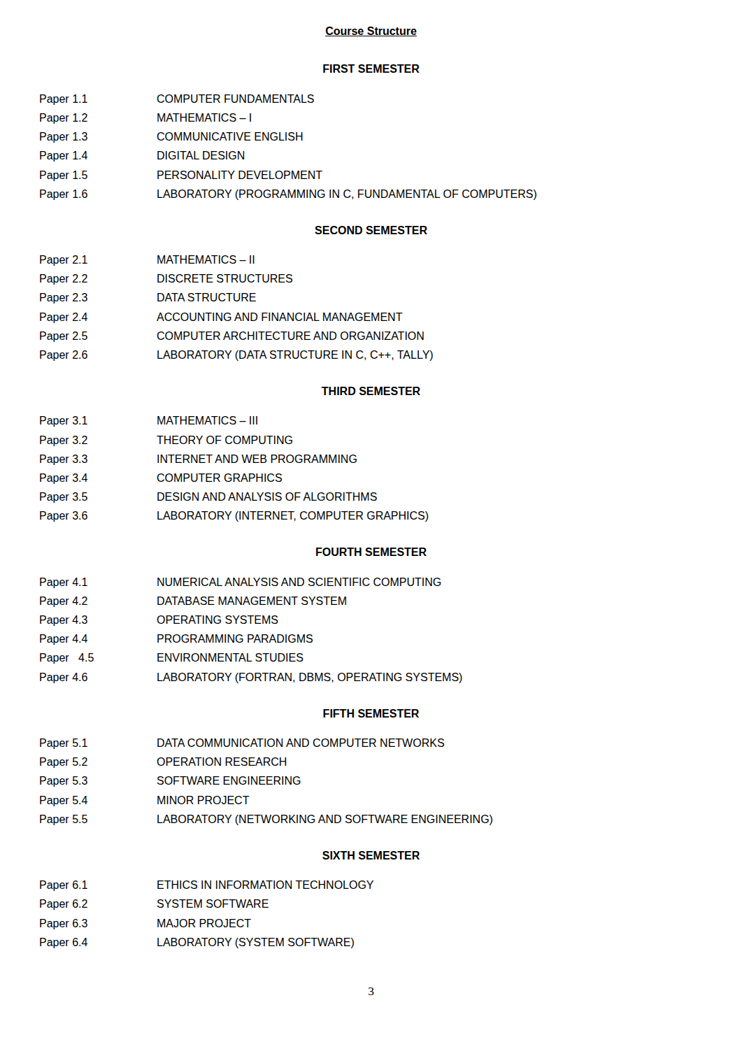Course Structure
FIRST SEMESTER
| Paper 1.1 | COMPUTER FUNDAMENTALS |
| Paper 1.2 | MATHEMATICS – I |
| Paper 1.3 | COMMUNICATIVE ENGLISH |
| Paper 1.4 | DIGITAL DESIGN |
| Paper 1.5 | PERSONALITY DEVELOPMENT |
| Paper 1.6 | LABORATORY (PROGRAMMING IN C, FUNDAMENTAL OF COMPUTERS) |
SECOND SEMESTER
| Paper 2.1 | MATHEMATICS – II |
| Paper 2.2 | DISCRETE STRUCTURES |
| Paper 2.3 | DATA STRUCTURE |
| Paper 2.4 | ACCOUNTING AND FINANCIAL MANAGEMENT |
| Paper 2.5 | COMPUTER ARCHITECTURE AND ORGANIZATION |
| Paper 2.6 | LABORATORY (DATA STRUCTURE IN C, C++, TALLY) |
THIRD SEMESTER
| Paper 3.1 | MATHEMATICS – III |
| Paper 3.2 | THEORY OF COMPUTING |
| Paper 3.3 | INTERNET AND WEB PROGRAMMING |
| Paper 3.4 | COMPUTER GRAPHICS |
| Paper 3.5 | DESIGN AND ANALYSIS OF ALGORITHMS |
| Paper 3.6 | LABORATORY (INTERNET, COMPUTER GRAPHICS) |
FOURTH SEMESTER
| Paper 4.1 | NUMERICAL ANALYSIS AND SCIENTIFIC COMPUTING |
| Paper 4.2 | DATABASE MANAGEMENT SYSTEM |
| Paper 4.3 | OPERATING SYSTEMS |
| Paper 4.4 | PROGRAMMING PARADIGMS |
| Paper 4.5 | ENVIRONMENTAL STUDIES |
| Paper 4.6 | LABORATORY (FORTRAN, DBMS, OPERATING SYSTEMS) |
FIFTH SEMESTER
| Paper 5.1 | DATA COMMUNICATION AND COMPUTER NETWORKS |
| Paper 5.2 | OPERATION RESEARCH |
| Paper 5.3 | SOFTWARE ENGINEERING |
| Paper 5.4 | MINOR PROJECT |
| Paper 5.5 | LABORATORY (NETWORKING AND SOFTWARE ENGINEERING) |
SIXTH SEMESTER
| Paper 6.1 | ETHICS IN INFORMATION TECHNOLOGY |
| Paper 6.2 | SYSTEM SOFTWARE |
| Paper 6.3 | MAJOR PROJECT |
| Paper 6.4 | LABORATORY (SYSTEM SOFTWARE) |
3